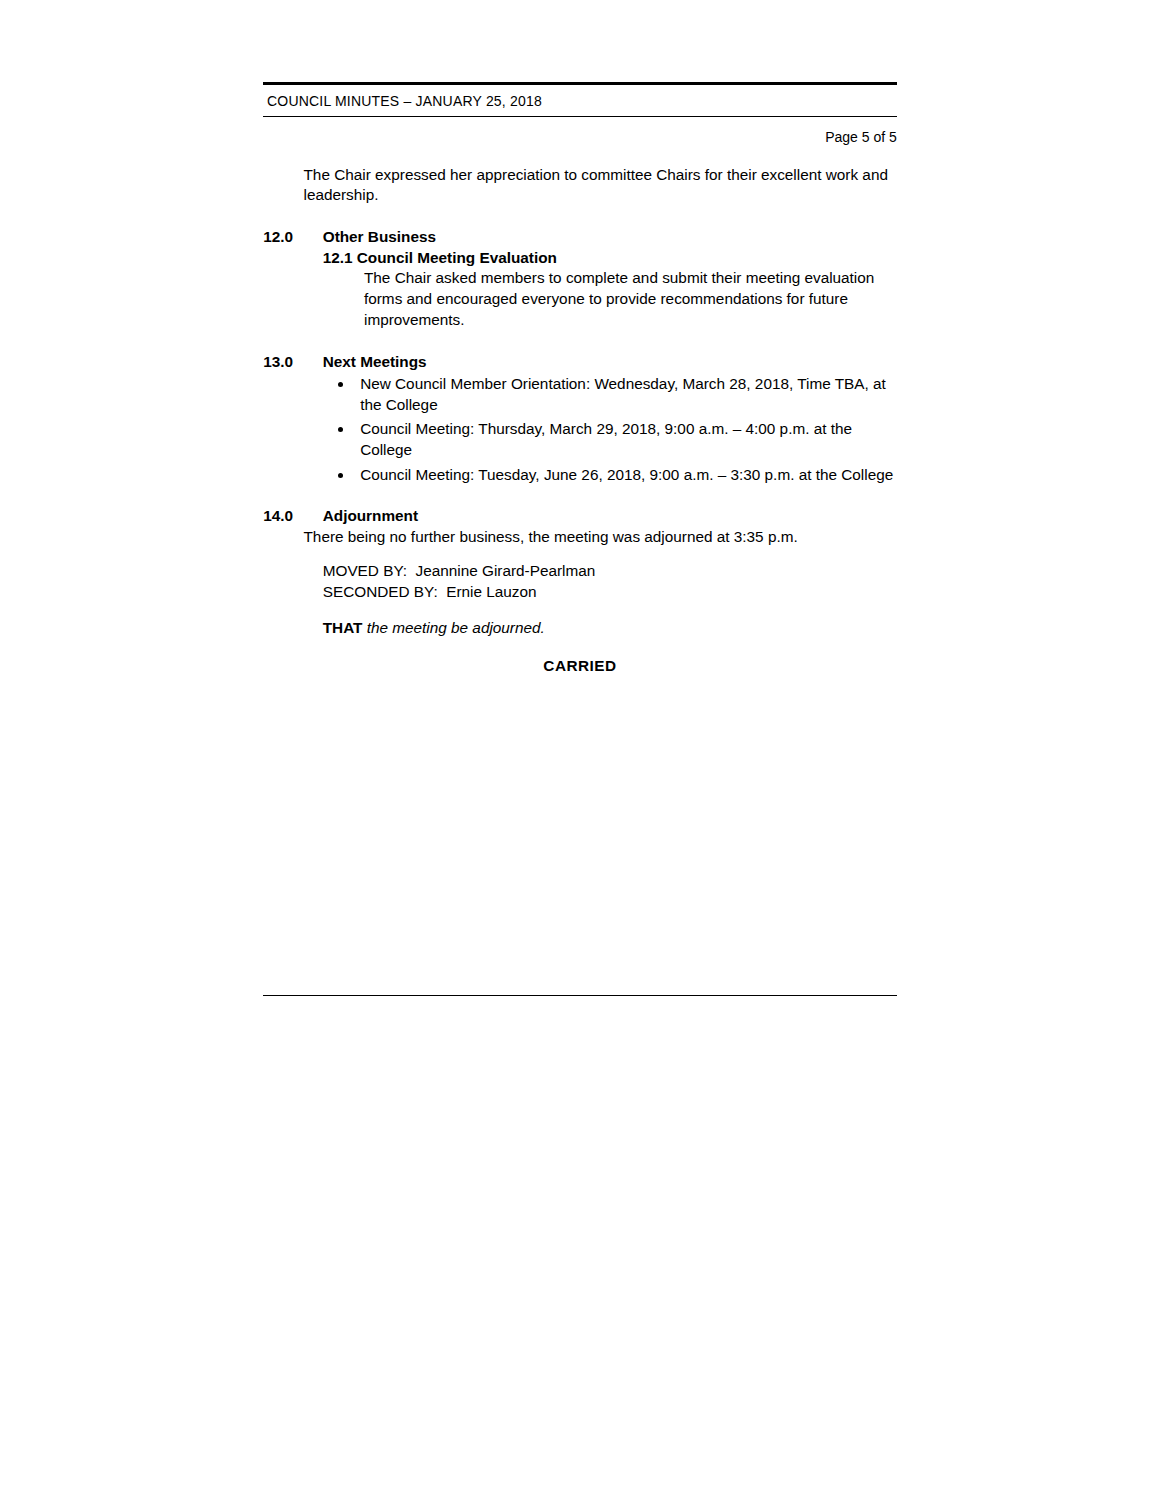COUNCIL MINUTES – JANUARY 25, 2018
Page 5 of 5
The Chair expressed her appreciation to committee Chairs for their excellent work and leadership.
12.0 Other Business
12.1 Council Meeting Evaluation
The Chair asked members to complete and submit their meeting evaluation forms and encouraged everyone to provide recommendations for future improvements.
13.0 Next Meetings
New Council Member Orientation: Wednesday, March 28, 2018, Time TBA, at the College
Council Meeting: Thursday, March 29, 2018, 9:00 a.m. – 4:00 p.m. at the College
Council Meeting: Tuesday, June 26, 2018, 9:00 a.m. – 3:30 p.m. at the College
14.0 Adjournment
There being no further business, the meeting was adjourned at 3:35 p.m.
MOVED BY: Jeannine Girard-Pearlman
SECONDED BY: Ernie Lauzon
THAT the meeting be adjourned.
CARRIED